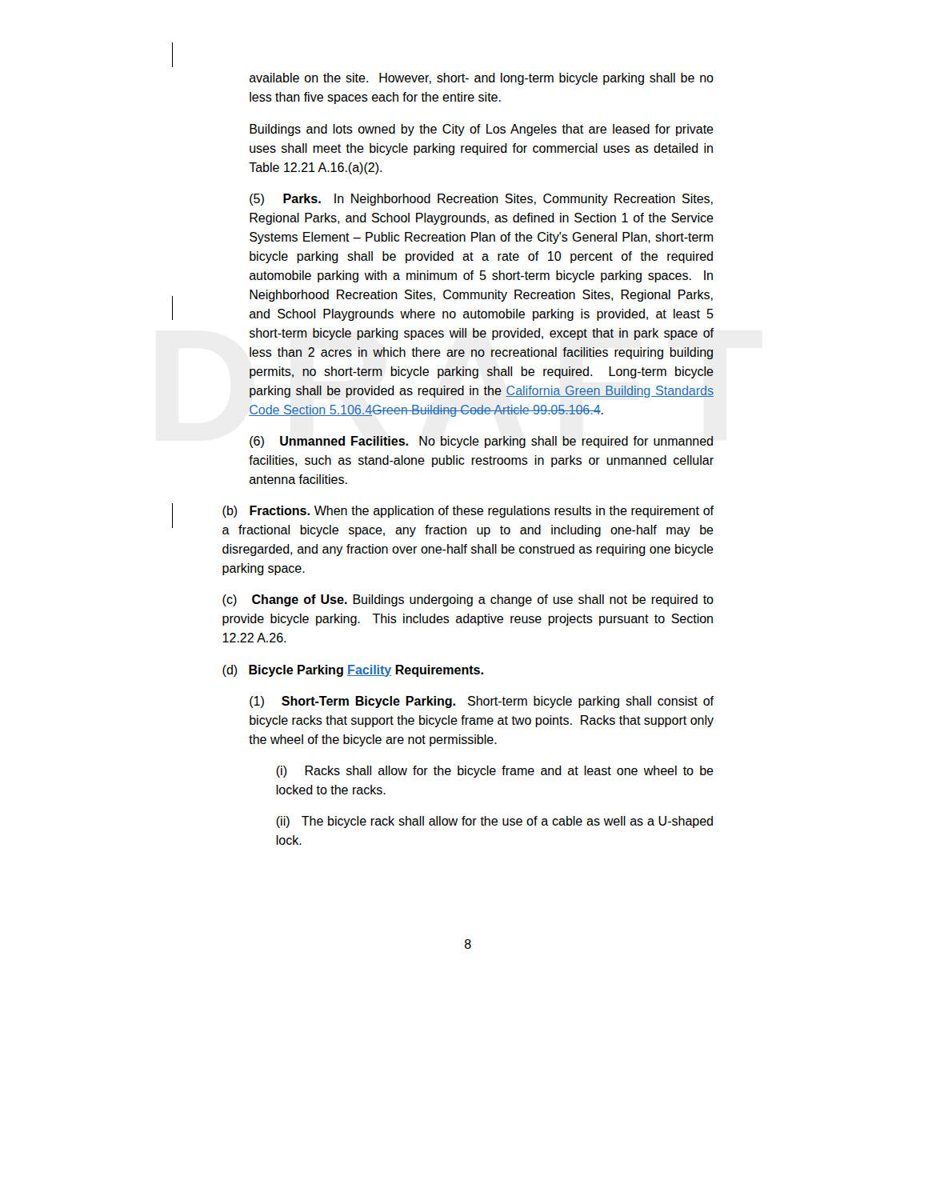DRAFT
available on the site. However, short- and long-term bicycle parking shall be no less than five spaces each for the entire site.
Buildings and lots owned by the City of Los Angeles that are leased for private uses shall meet the bicycle parking required for commercial uses as detailed in Table 12.21 A.16.(a)(2).
(5) Parks. In Neighborhood Recreation Sites, Community Recreation Sites, Regional Parks, and School Playgrounds, as defined in Section 1 of the Service Systems Element – Public Recreation Plan of the City's General Plan, short-term bicycle parking shall be provided at a rate of 10 percent of the required automobile parking with a minimum of 5 short-term bicycle parking spaces. In Neighborhood Recreation Sites, Community Recreation Sites, Regional Parks, and School Playgrounds where no automobile parking is provided, at least 5 short-term bicycle parking spaces will be provided, except that in park space of less than 2 acres in which there are no recreational facilities requiring building permits, no short-term bicycle parking shall be required. Long-term bicycle parking shall be provided as required in the California Green Building Standards Code Section 5.106.4 Green Building Code Article 99.05.106.4.
(6) Unmanned Facilities. No bicycle parking shall be required for unmanned facilities, such as stand-alone public restrooms in parks or unmanned cellular antenna facilities.
(b) Fractions. When the application of these regulations results in the requirement of a fractional bicycle space, any fraction up to and including one-half may be disregarded, and any fraction over one-half shall be construed as requiring one bicycle parking space.
(c) Change of Use. Buildings undergoing a change of use shall not be required to provide bicycle parking. This includes adaptive reuse projects pursuant to Section 12.22 A.26.
(d) Bicycle Parking Facility Requirements.
(1) Short-Term Bicycle Parking. Short-term bicycle parking shall consist of bicycle racks that support the bicycle frame at two points. Racks that support only the wheel of the bicycle are not permissible.
(i) Racks shall allow for the bicycle frame and at least one wheel to be locked to the racks.
(ii) The bicycle rack shall allow for the use of a cable as well as a U-shaped lock.
8